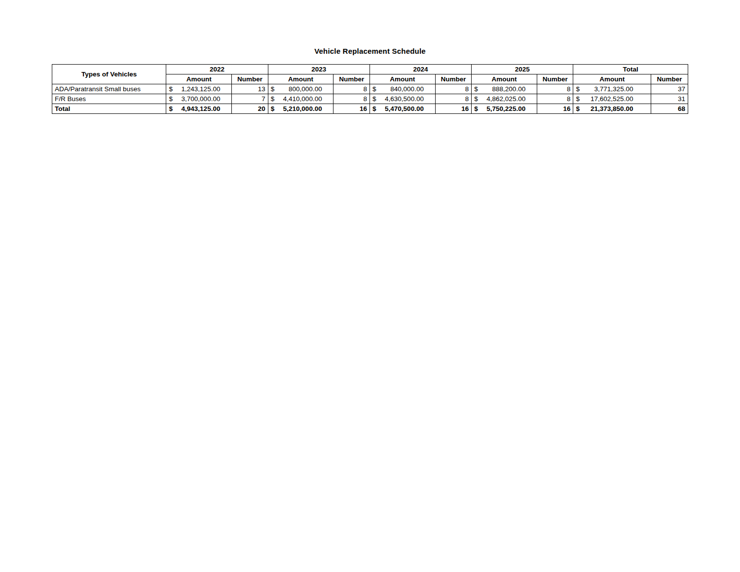Vehicle Replacement Schedule
| Types of Vehicles | 2022 | 2023 | 2024 | 2025 | Total |
| --- | --- | --- | --- | --- | --- |
| Amount | Number | Amount | Number | Amount | Number | Amount | Number | Amount | Number |
| ADA/Paratransit Small buses | $ 1,243,125.00 | 13 | $ 800,000.00 | 8 | $ 840,000.00 | 8 | $ 888,200.00 | 8 | $ 3,771,325.00 | 37 |
| F/R Buses | $ 3,700,000.00 | 7 | $ 4,410,000.00 | 8 | $ 4,630,500.00 | 8 | $ 4,862,025.00 | 8 | $ 17,602,525.00 | 31 |
| Total | $ 4,943,125.00 | 20 | $ 5,210,000.00 | 16 | $ 5,470,500.00 | 16 | $ 5,750,225.00 | 16 | $ 21,373,850.00 | 68 |